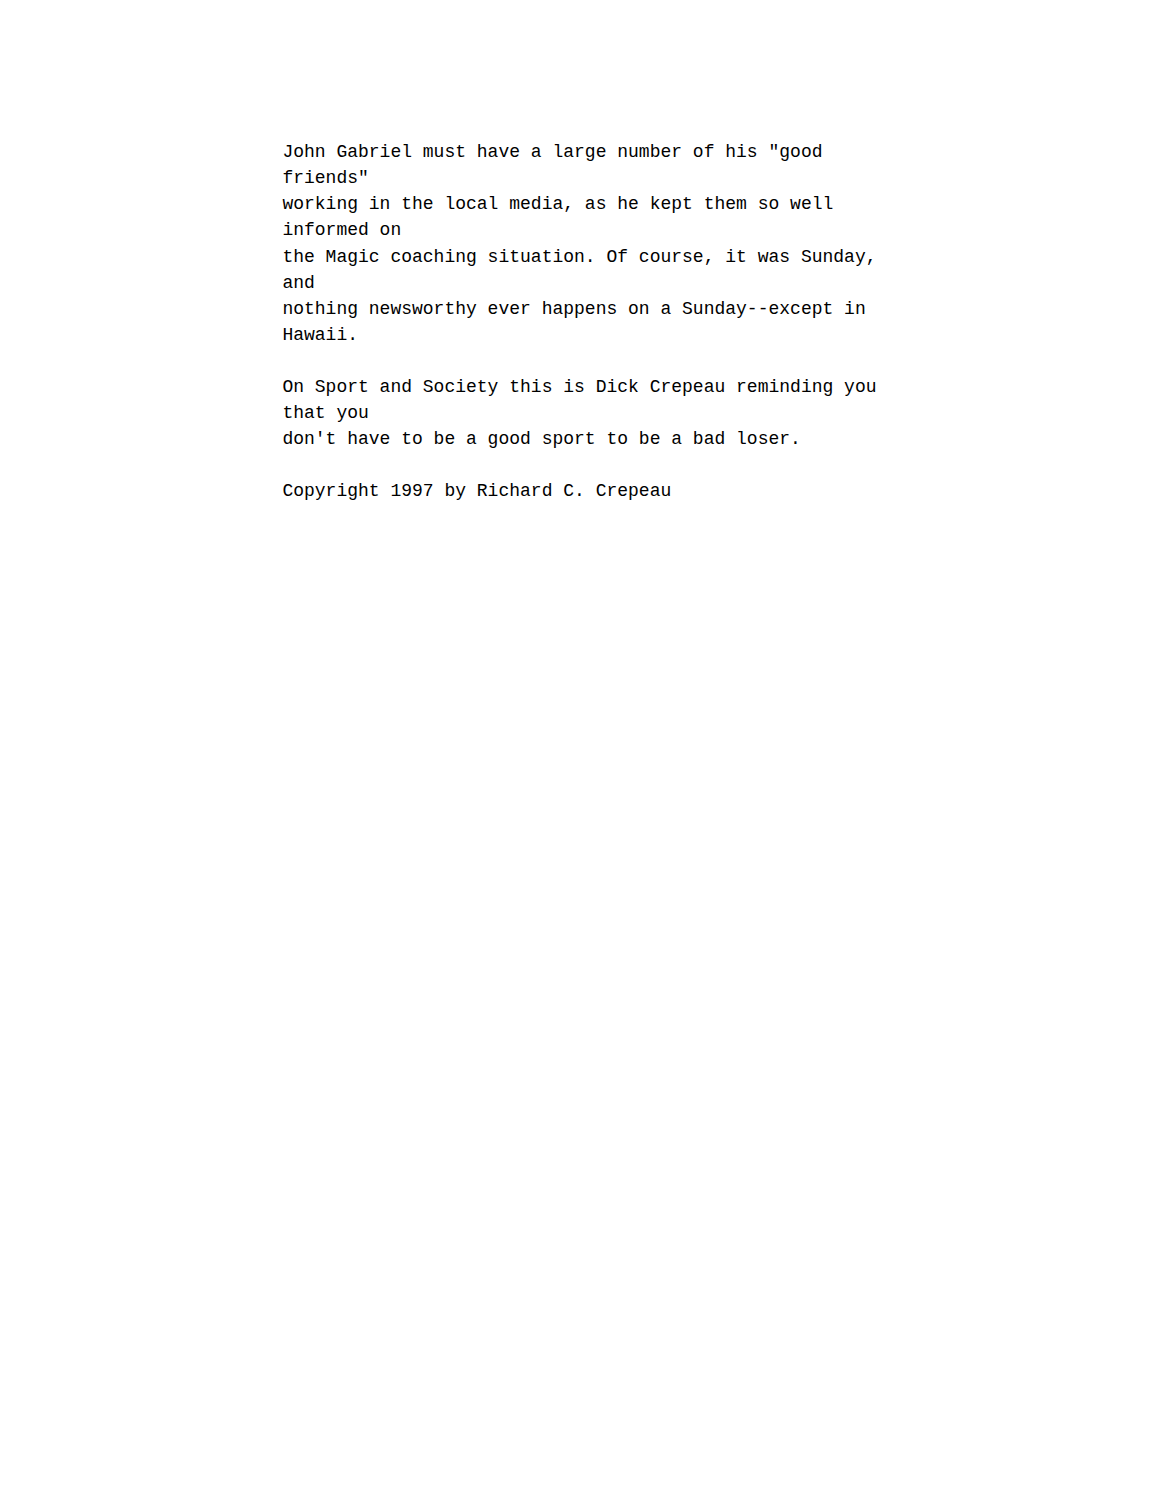John Gabriel must have a large number of his "good friends" working in the local media, as he kept them so well informed on the Magic coaching situation. Of course, it was Sunday, and nothing newsworthy ever happens on a Sunday--except in Hawaii.
On Sport and Society this is Dick Crepeau reminding you that you don't have to be a good sport to be a bad loser.
Copyright 1997 by Richard C. Crepeau